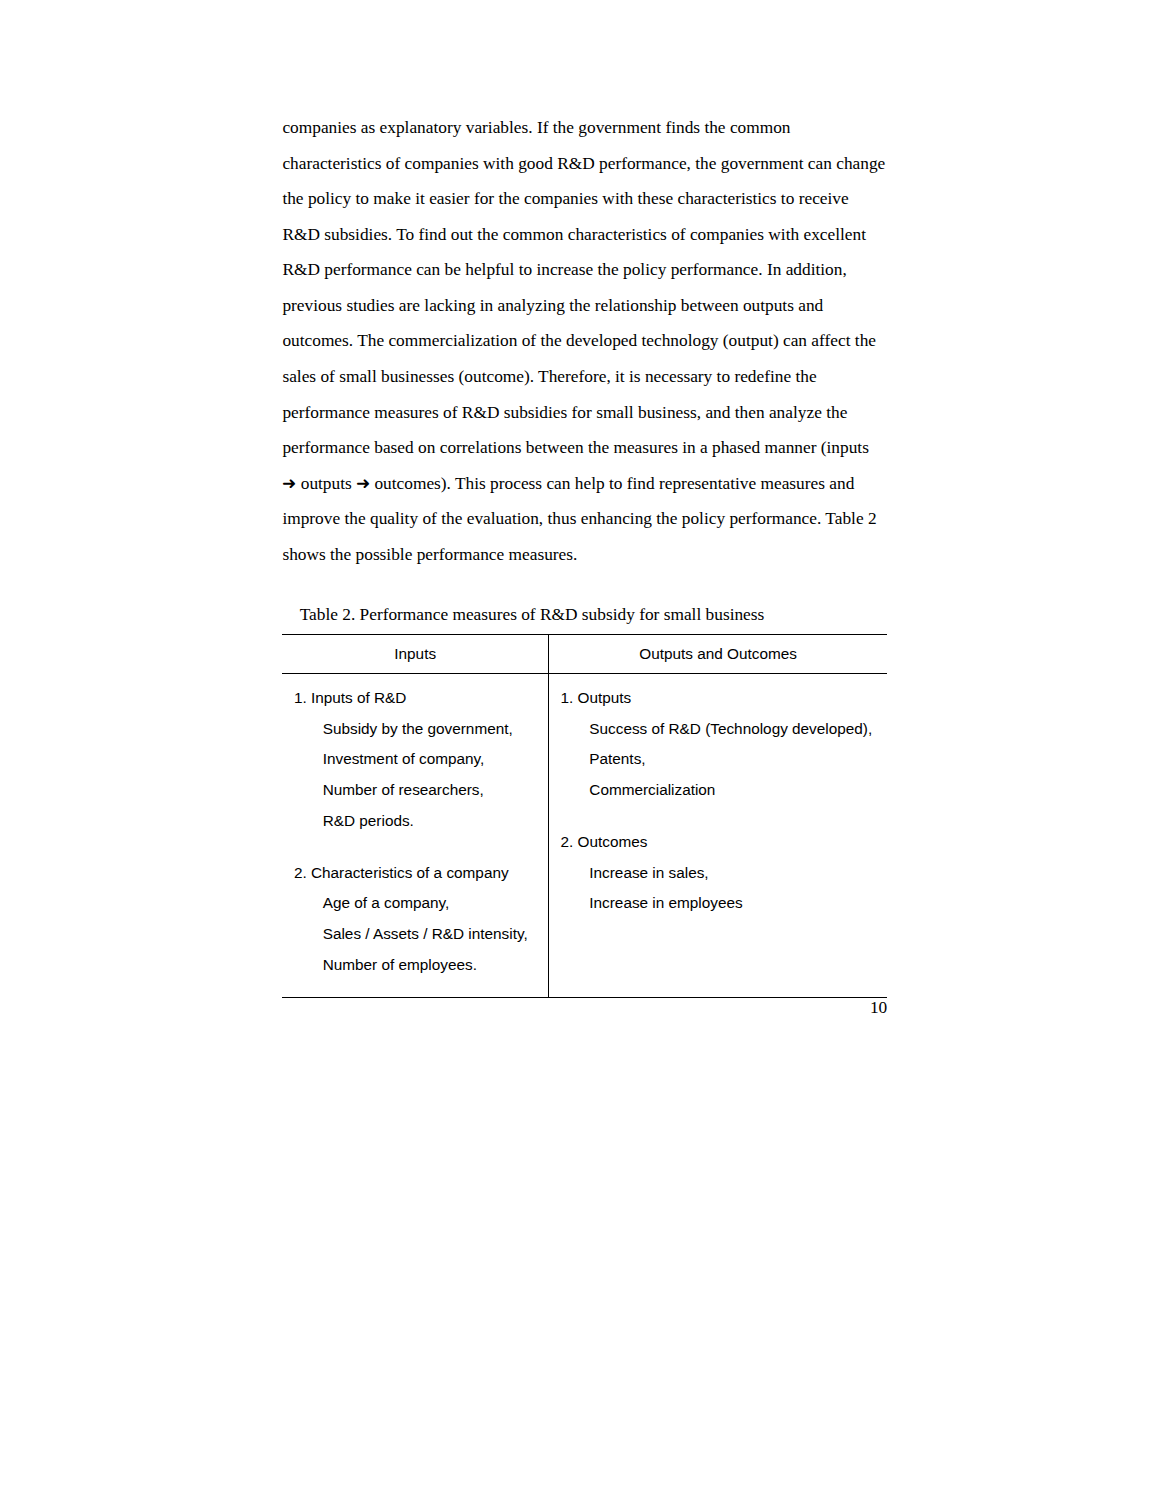companies as explanatory variables. If the government finds the common characteristics of companies with good R&D performance, the government can change the policy to make it easier for the companies with these characteristics to receive R&D subsidies. To find out the common characteristics of companies with excellent R&D performance can be helpful to increase the policy performance. In addition, previous studies are lacking in analyzing the relationship between outputs and outcomes. The commercialization of the developed technology (output) can affect the sales of small businesses (outcome). Therefore, it is necessary to redefine the performance measures of R&D subsidies for small business, and then analyze the performance based on correlations between the measures in a phased manner (inputs ➜ outputs ➜ outcomes). This process can help to find representative measures and improve the quality of the evaluation, thus enhancing the policy performance. Table 2 shows the possible performance measures.
Table 2. Performance measures of R&D subsidy for small business
| Inputs | Outputs and Outcomes |
| --- | --- |
| 1. Inputs of R&D Subsidy by the government, Investment of company, Number of researchers, R&D periods. 2. Characteristics of a company Age of a company, Sales / Assets / R&D intensity, Number of employees. | 1. Outputs Success of R&D (Technology developed), Patents, Commercialization 2. Outcomes Increase in sales, Increase in employees |
10